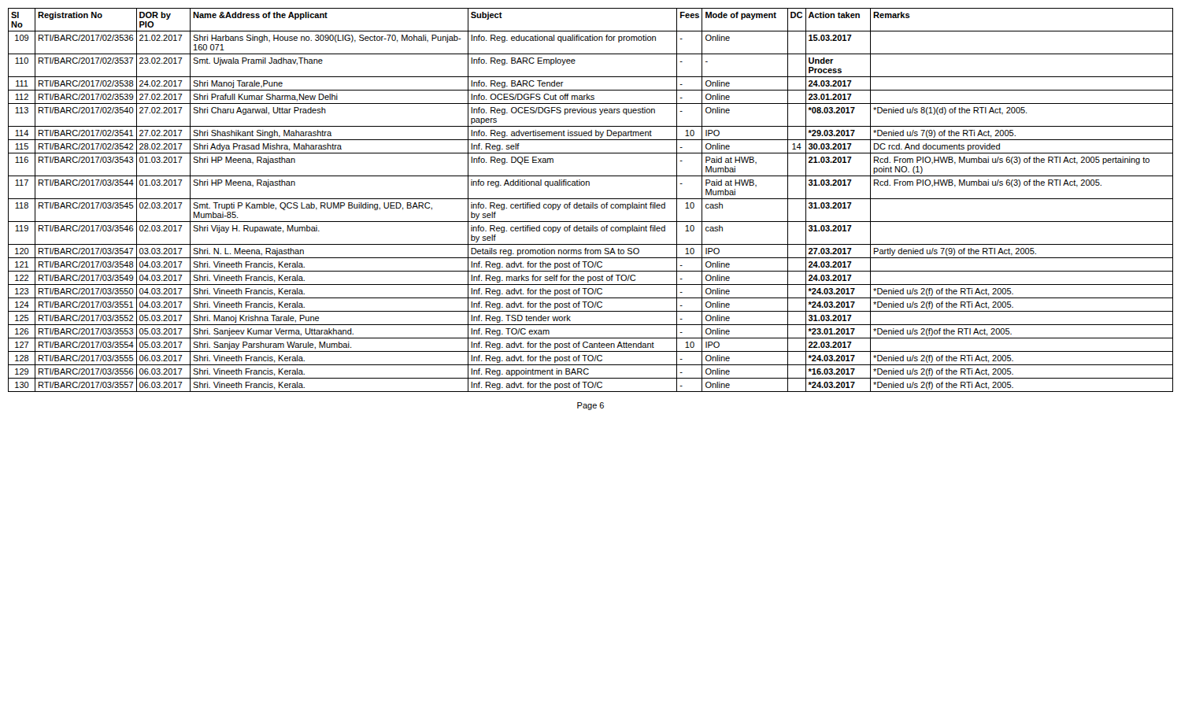| Sl No | Registration No | DOR by PIO | Name &Address of the Applicant | Subject | Fees | Mode of payment | DC | Action taken | Remarks |
| --- | --- | --- | --- | --- | --- | --- | --- | --- | --- |
| 109 | RTI/BARC/2017/02/3536 | 21.02.2017 | Shri Harbans Singh, House no. 3090(LIG), Sector-70, Mohali, Punjab-160 071 | Info. Reg. educational qualification for promotion | - | Online | | 15.03.2017 | |
| 110 | RTI/BARC/2017/02/3537 | 23.02.2017 | Smt. Ujwala Pramil Jadhav,Thane | Info. Reg. BARC Employee | - | - | | Under Process | |
| 111 | RTI/BARC/2017/02/3538 | 24.02.2017 | Shri Manoj Tarale,Pune | Info. Reg. BARC Tender | - | Online | | 24.03.2017 | |
| 112 | RTI/BARC/2017/02/3539 | 27.02.2017 | Shri Prafull Kumar Sharma,New Delhi | Info. OCES/DGFS Cut off marks | - | Online | | 23.01.2017 | |
| 113 | RTI/BARC/2017/02/3540 | 27.02.2017 | Shri Charu Agarwal, Uttar Pradesh | Info. Reg. OCES/DGFS previous years question papers | - | Online | | *08.03.2017 | *Denied u/s 8(1)(d) of the RTI Act, 2005. |
| 114 | RTI/BARC/2017/02/3541 | 27.02.2017 | Shri Shashikant Singh, Maharashtra | Info. Reg. advertisement issued by Department | 10 | IPO | | *29.03.2017 | *Denied u/s 7(9) of the RTi Act, 2005. |
| 115 | RTI/BARC/2017/02/3542 | 28.02.2017 | Shri Adya Prasad Mishra, Maharashtra | Inf. Reg. self | - | Online | 14 | 30.03.2017 | DC rcd. And documents provided |
| 116 | RTI/BARC/2017/03/3543 | 01.03.2017 | Shri HP Meena, Rajasthan | Info. Reg. DQE Exam | - | Paid at HWB, Mumbai | | 21.03.2017 | Rcd. From PIO,HWB, Mumbai u/s 6(3) of the RTI Act, 2005 pertaining to point NO. (1) |
| 117 | RTI/BARC/2017/03/3544 | 01.03.2017 | Shri HP Meena, Rajasthan | info reg. Additional qualification | - | Paid at HWB, Mumbai | | 31.03.2017 | Rcd. From PIO,HWB, Mumbai u/s 6(3) of the RTI Act, 2005. |
| 118 | RTI/BARC/2017/03/3545 | 02.03.2017 | Smt. Trupti P Kamble, QCS Lab, RUMP Building, UED, BARC, Mumbai-85. | info. Reg. certified copy of details of complaint filed by self | 10 | cash | | 31.03.2017 | |
| 119 | RTI/BARC/2017/03/3546 | 02.03.2017 | Shri Vijay H. Rupawate, Mumbai. | info. Reg. certified copy of details of complaint filed by self | 10 | cash | | 31.03.2017 | |
| 120 | RTI/BARC/2017/03/3547 | 03.03.2017 | Shri. N. L. Meena, Rajasthan | Details reg. promotion norms from SA to SO | 10 | IPO | | 27.03.2017 | Partly denied u/s 7(9) of the RTI Act, 2005. |
| 121 | RTI/BARC/2017/03/3548 | 04.03.2017 | Shri. Vineeth Francis, Kerala. | Inf. Reg. advt. for the post of TO/C | - | Online | | 24.03.2017 | |
| 122 | RTI/BARC/2017/03/3549 | 04.03.2017 | Shri. Vineeth Francis, Kerala. | Inf. Reg. marks for self for the post of TO/C | - | Online | | 24.03.2017 | |
| 123 | RTI/BARC/2017/03/3550 | 04.03.2017 | Shri. Vineeth Francis, Kerala. | Inf. Reg. advt. for the post of TO/C | - | Online | | *24.03.2017 | *Denied u/s 2(f) of the RTi Act, 2005. |
| 124 | RTI/BARC/2017/03/3551 | 04.03.2017 | Shri. Vineeth Francis, Kerala. | Inf. Reg. advt. for the post of TO/C | - | Online | | *24.03.2017 | *Denied u/s 2(f) of the RTi Act, 2005. |
| 125 | RTI/BARC/2017/03/3552 | 05.03.2017 | Shri. Manoj Krishna Tarale, Pune | Inf. Reg. TSD tender work | - | Online | | 31.03.2017 | |
| 126 | RTI/BARC/2017/03/3553 | 05.03.2017 | Shri. Sanjeev Kumar Verma, Uttarakhand. | Inf. Reg. TO/C exam | - | Online | | *23.01.2017 | *Denied u/s 2(f)of the RTI Act, 2005. |
| 127 | RTI/BARC/2017/03/3554 | 05.03.2017 | Shri. Sanjay Parshuram Warule, Mumbai. | Inf. Reg. advt. for the post of Canteen Attendant | 10 | IPO | | 22.03.2017 | |
| 128 | RTI/BARC/2017/03/3555 | 06.03.2017 | Shri. Vineeth Francis, Kerala. | Inf. Reg. advt. for the post of TO/C | - | Online | | *24.03.2017 | *Denied u/s 2(f) of the RTi Act, 2005. |
| 129 | RTI/BARC/2017/03/3556 | 06.03.2017 | Shri. Vineeth Francis, Kerala. | Inf. Reg. appointment in BARC | - | Online | | *16.03.2017 | *Denied u/s 2(f) of the RTi Act, 2005. |
| 130 | RTI/BARC/2017/03/3557 | 06.03.2017 | Shri. Vineeth Francis, Kerala. | Inf. Reg. advt. for the post of TO/C | - | Online | | *24.03.2017 | *Denied u/s 2(f) of the RTi Act, 2005. |
Page 6